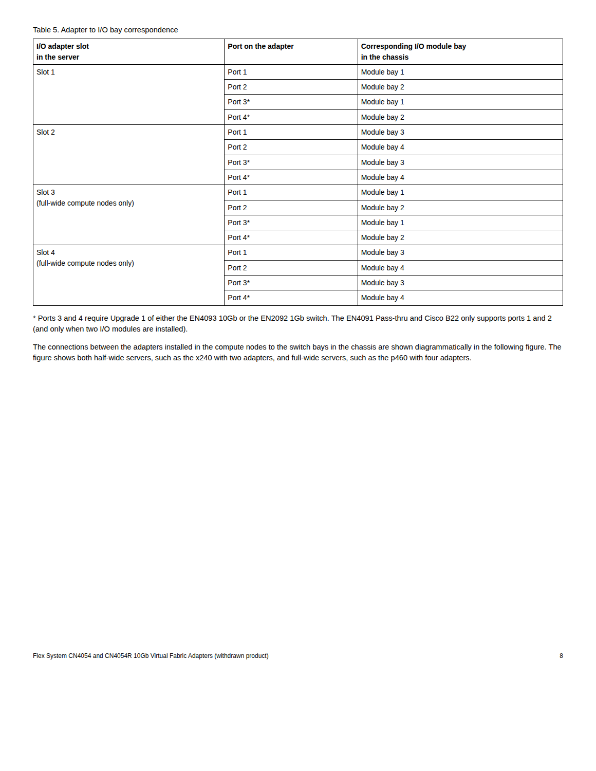Table 5. Adapter to I/O bay correspondence
| I/O adapter slot in the server | Port on the adapter | Corresponding I/O module bay in the chassis |
| --- | --- | --- |
| Slot 1 | Port 1 | Module bay 1 |
| Port 2 | Module bay 2 |
| Port 3* | Module bay 1 |
| Port 4* | Module bay 2 |
| Slot 2 | Port 1 | Module bay 3 |
| Port 2 | Module bay 4 |
| Port 3* | Module bay 3 |
| Port 4* | Module bay 4 |
| Slot 3 (full-wide compute nodes only) | Port 1 | Module bay 1 |
| Port 2 | Module bay 2 |
| Port 3* | Module bay 1 |
| Port 4* | Module bay 2 |
| Slot 4 (full-wide compute nodes only) | Port 1 | Module bay 3 |
| Port 2 | Module bay 4 |
| Port 3* | Module bay 3 |
| Port 4* | Module bay 4 |
* Ports 3 and 4 require Upgrade 1 of either the EN4093 10Gb or the EN2092 1Gb switch. The EN4091 Pass-thru and Cisco B22 only supports ports 1 and 2 (and only when two I/O modules are installed).
The connections between the adapters installed in the compute nodes to the switch bays in the chassis are shown diagrammatically in the following figure. The figure shows both half-wide servers, such as the x240 with two adapters, and full-wide servers, such as the p460 with four adapters.
Flex System CN4054 and CN4054R 10Gb Virtual Fabric Adapters (withdrawn product) 8